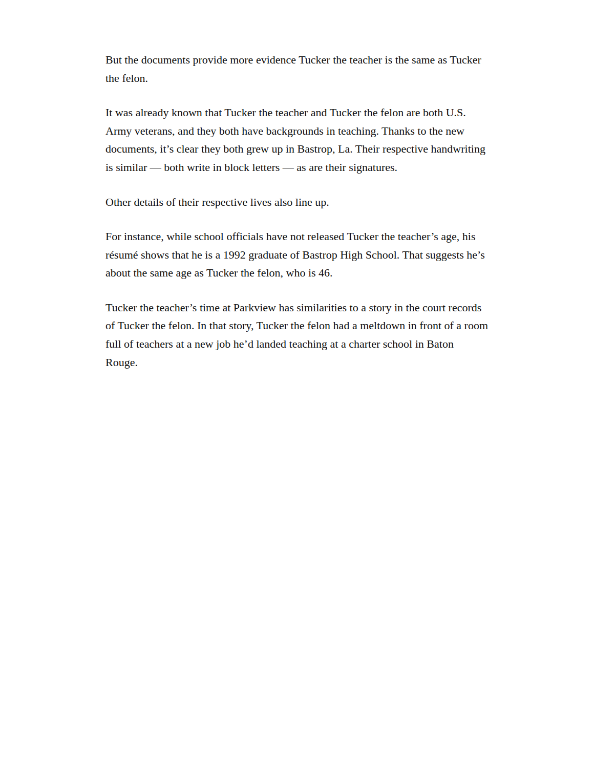But the documents provide more evidence Tucker the teacher is the same as Tucker the felon.
It was already known that Tucker the teacher and Tucker the felon are both U.S. Army veterans, and they both have backgrounds in teaching. Thanks to the new documents, it’s clear they both grew up in Bastrop, La. Their respective handwriting is similar — both write in block letters — as are their signatures.
Other details of their respective lives also line up.
For instance, while school officials have not released Tucker the teacher’s age, his résumé shows that he is a 1992 graduate of Bastrop High School. That suggests he’s about the same age as Tucker the felon, who is 46.
Tucker the teacher’s time at Parkview has similarities to a story in the court records of Tucker the felon. In that story, Tucker the felon had a meltdown in front of a room full of teachers at a new job he’d landed teaching at a charter school in Baton Rouge.